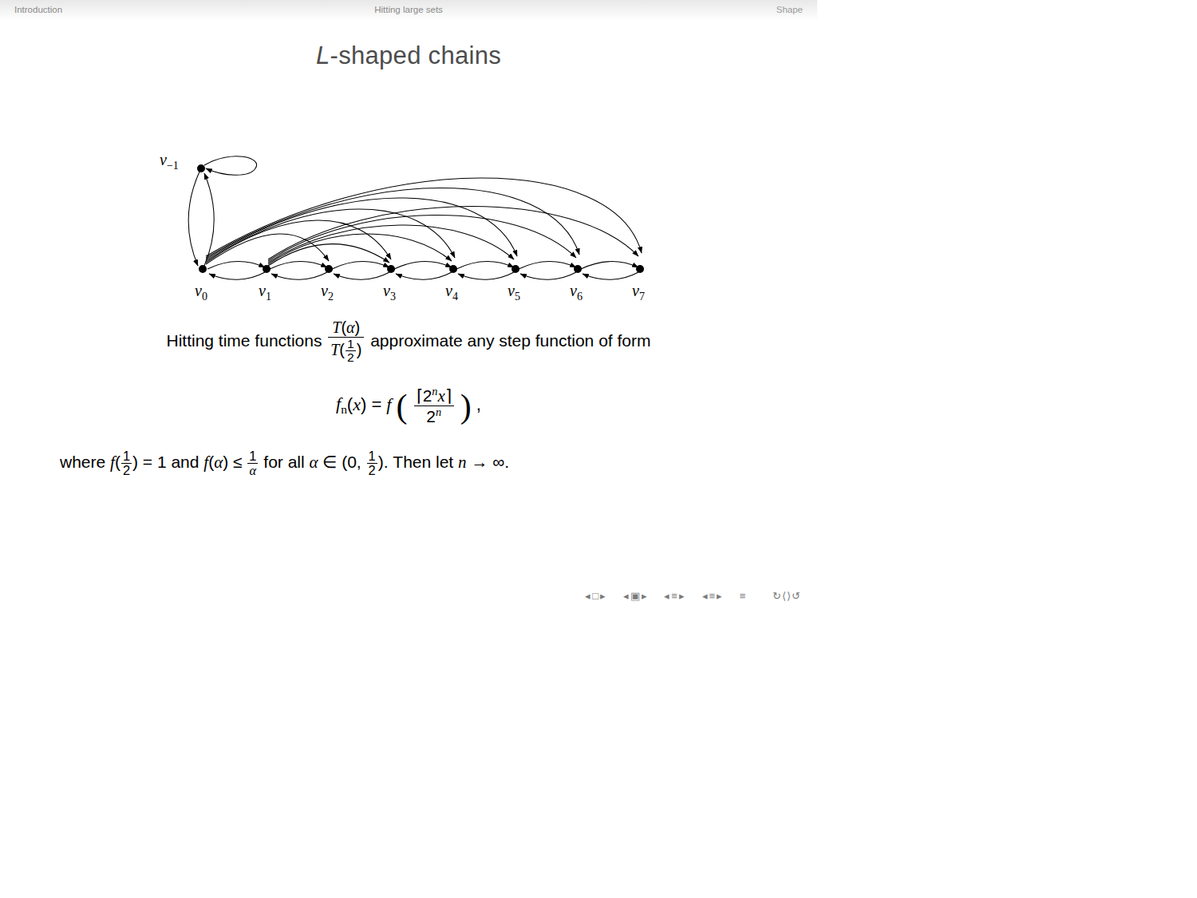Introduction Hitting large sets Shape
L-shaped chains
v−1 v0 v1 v2 v3 v4 v5 v6 v7
Hitting time functions T(α) T(12) approximate any step function of form
fn(x) = f ( ⌈2nx⌉ 2n ) ,
where f(12) = 1 and f(α) ≤ 1 α for all α ∈ (0, 12). Then let n → ∞.
◂□▸ ◂▣▸ ◂≡▸ ◂≡▸ ≡ ↻⟨⟩↺